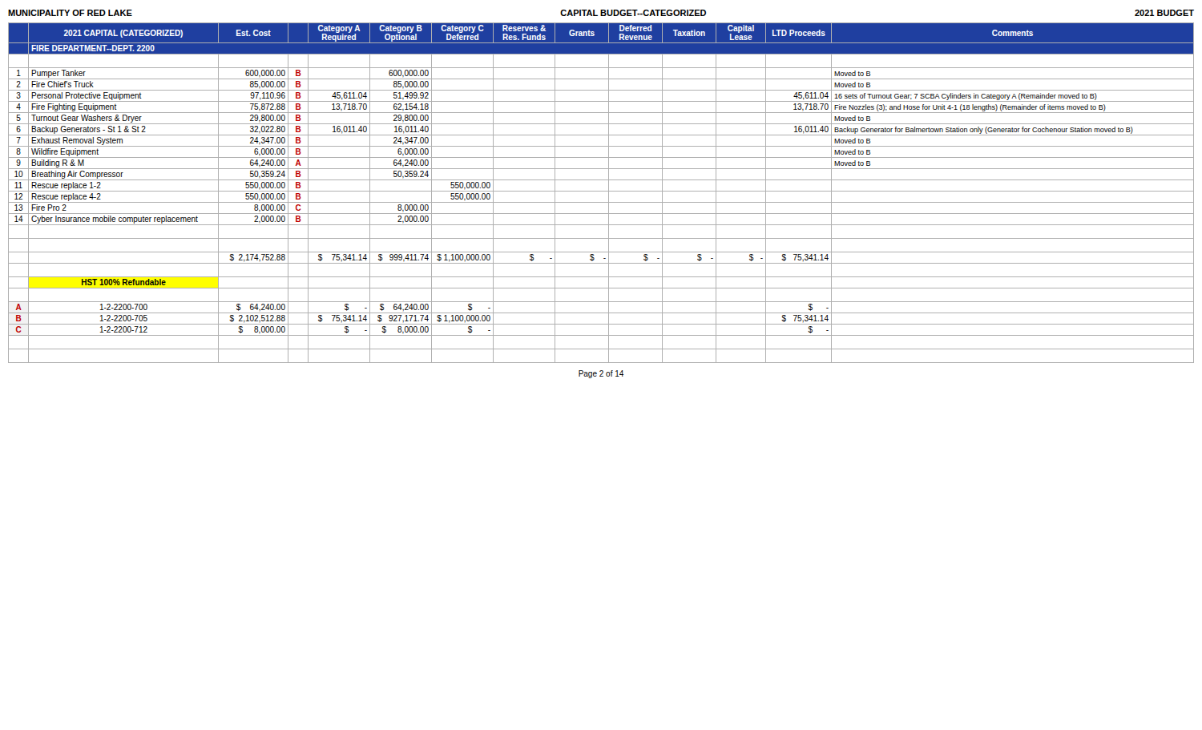MUNICIPALITY OF RED LAKE
CAPITAL BUDGET--CATEGORIZED
2021 BUDGET
| | 2021 CAPITAL (CATEGORIZED) | Est. Cost | | Category A Required | Category B Optional | Category C Deferred | Reserves & Res. Funds | Grants | Deferred Revenue | Taxation | Capital Lease | LTD Proceeds | Comments |
| --- | --- | --- | --- | --- | --- | --- | --- | --- | --- | --- | --- | --- | --- |
| | FIRE DEPARTMENT--DEPT. 2200 |
| 1 | Pumper Tanker | 600,000.00 | B | | 600,000.00 | | | | | | | | Moved to B |
| 2 | Fire Chief's Truck | 85,000.00 | B | | 85,000.00 | | | | | | | | Moved to B |
| 3 | Personal Protective Equipment | 97,110.96 | B | 45,611.04 | 51,499.92 | | | | | | | 45,611.04 | 16 sets of Turnout Gear; 7 SCBA Cylinders in Category A (Remainder moved to B) |
| 4 | Fire Fighting Equipment | 75,872.88 | B | 13,718.70 | 62,154.18 | | | | | | | 13,718.70 | Fire Nozzles (3); and Hose for Unit 4-1 (18 lengths) (Remainder of items moved to B) |
| 5 | Turnout Gear Washers & Dryer | 29,800.00 | B | | 29,800.00 | | | | | | | | Moved to B |
| 6 | Backup Generators - St 1 & St 2 | 32,022.80 | B | 16,011.40 | 16,011.40 | | | | | | | 16,011.40 | Backup Generator for Balmertown Station only (Generator for Cochenour Station moved to B) |
| 7 | Exhaust Removal System | 24,347.00 | B | | 24,347.00 | | | | | | | | Moved to B |
| 8 | Wildfire Equipment | 6,000.00 | B | | 6,000.00 | | | | | | | | Moved to B |
| 9 | Building R & M | 64,240.00 | A | | 64,240.00 | | | | | | | | Moved to B |
| 10 | Breathing Air Compressor | 50,359.24 | B | | 50,359.24 | | | | | | | | |
| 11 | Rescue replace 1-2 | 550,000.00 | B | | | 550,000.00 | | | | | | | |
| 12 | Rescue replace 4-2 | 550,000.00 | B | | | 550,000.00 | | | | | | | |
| 13 | Fire Pro 2 | 8,000.00 | C | | 8,000.00 | | | | | | | | |
| 14 | Cyber Insurance mobile computer replacement | 2,000.00 | B | | 2,000.00 | | | | | | | | |
| | | $ 2,174,752.88 | | $ 75,341.14 | $ 999,411.74 | $ 1,100,000.00 | $ - | $ - | $ - | $ - | $ - | $ 75,341.14 | |
| | HST 100% Refundable | | | | | | | | | | | | |
| A | 1-2-2200-700 | $ 64,240.00 | | $ - | $ 64,240.00 | $ - | | | | | | $ - | |
| B | 1-2-2200-705 | $ 2,102,512.88 | | $ 75,341.14 | $ 927,171.74 | $ 1,100,000.00 | | | | | | $ 75,341.14 | |
| C | 1-2-2200-712 | $ 8,000.00 | | $ - | $ 8,000.00 | $ - | | | | | | $ - | |
Page 2 of 14